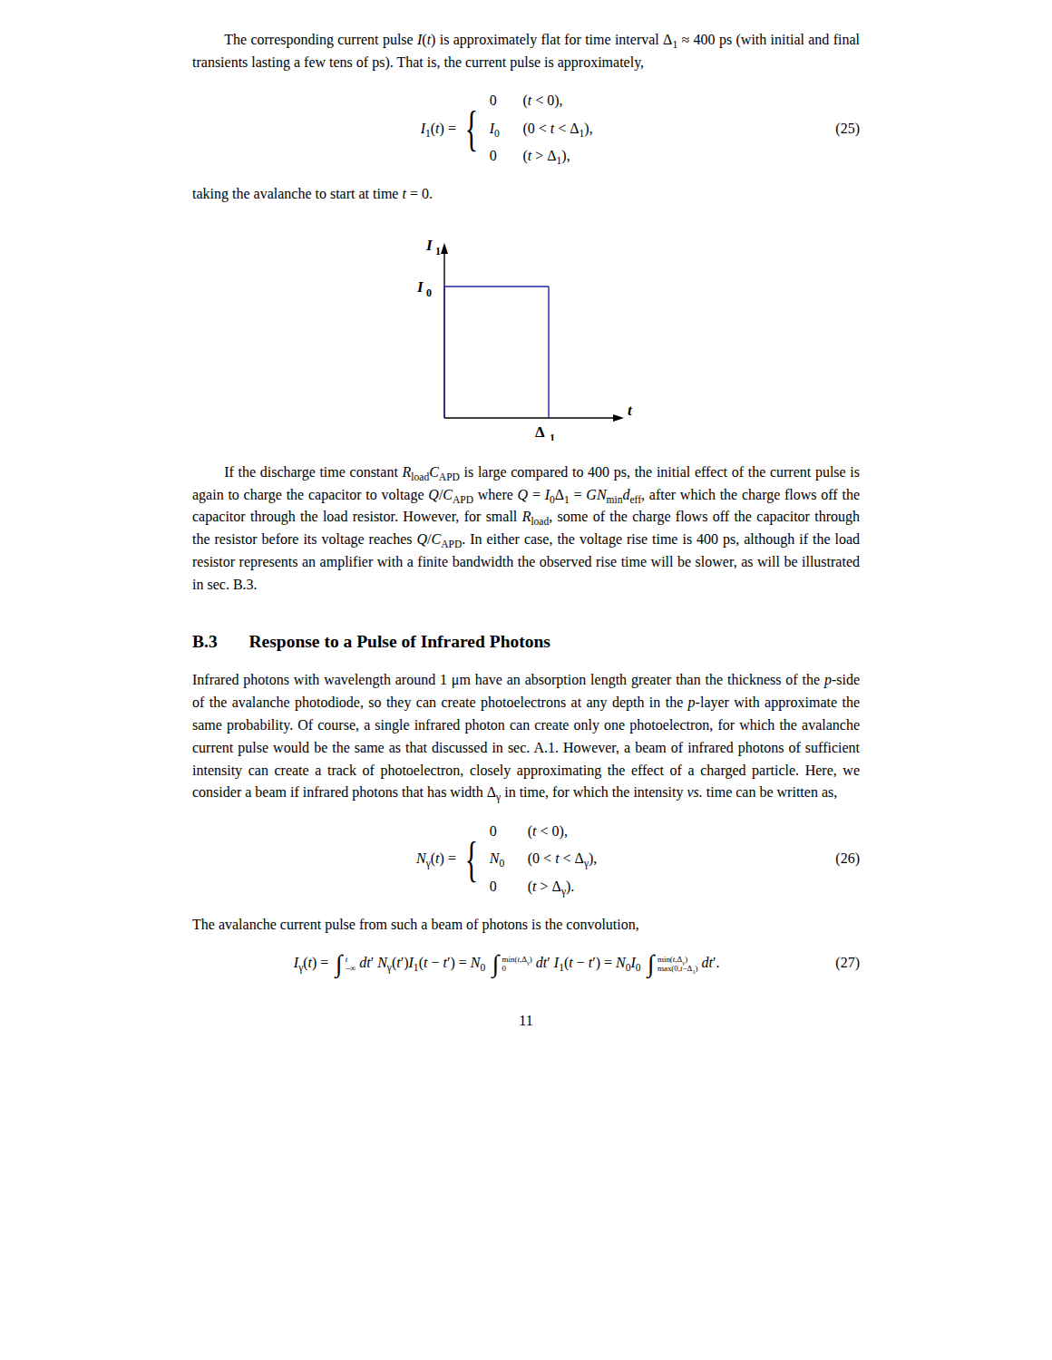The corresponding current pulse I(t) is approximately flat for time interval Δ1 ≈ 400 ps (with initial and final transients lasting a few tens of ps). That is, the current pulse is approximately,
I1(t) = { 0(t < 0), I0(0 < t < Δ1), 0(t > Δ1),
(25)
taking the avalanche to start at time t = 0.
I 1 I 0 t Δ 1
If the discharge time constant RloadCAPD is large compared to 400 ps, the initial effect of the current pulse is again to charge the capacitor to voltage Q/CAPD where Q = I0Δ1 = GNmindeff, after which the charge flows off the capacitor through the load resistor. However, for small Rload, some of the charge flows off the capacitor through the resistor before its voltage reaches Q/CAPD. In either case, the voltage rise time is 400 ps, although if the load resistor represents an amplifier with a finite bandwidth the observed rise time will be slower, as will be illustrated in sec. B.3.
B.3 Response to a Pulse of Infrared Photons
Infrared photons with wavelength around 1 μm have an absorption length greater than the thickness of the p-side of the avalanche photodiode, so they can create photoelectrons at any depth in the p-layer with approximate the same probability. Of course, a single infrared photon can create only one photoelectron, for which the avalanche current pulse would be the same as that discussed in sec. A.1. However, a beam of infrared photons of sufficient intensity can create a track of photoelectron, closely approximating the effect of a charged particle. Here, we consider a beam if infrared photons that has width Δγ in time, for which the intensity vs. time can be written as,
Nγ(t) = { 0(t < 0), N0(0 < t < Δγ), 0(t > Δγ).
(26)
The avalanche current pulse from such a beam of photons is the convolution,
Iγ(t) = ∫t−∞ dt′ Nγ(t′)I1(t − t′) = N0 ∫min(t,Δγ) 0 dt′ I1(t − t′) = N0I0 ∫min(t,Δγ) max(0,t−Δ1) dt′.
(27)
11